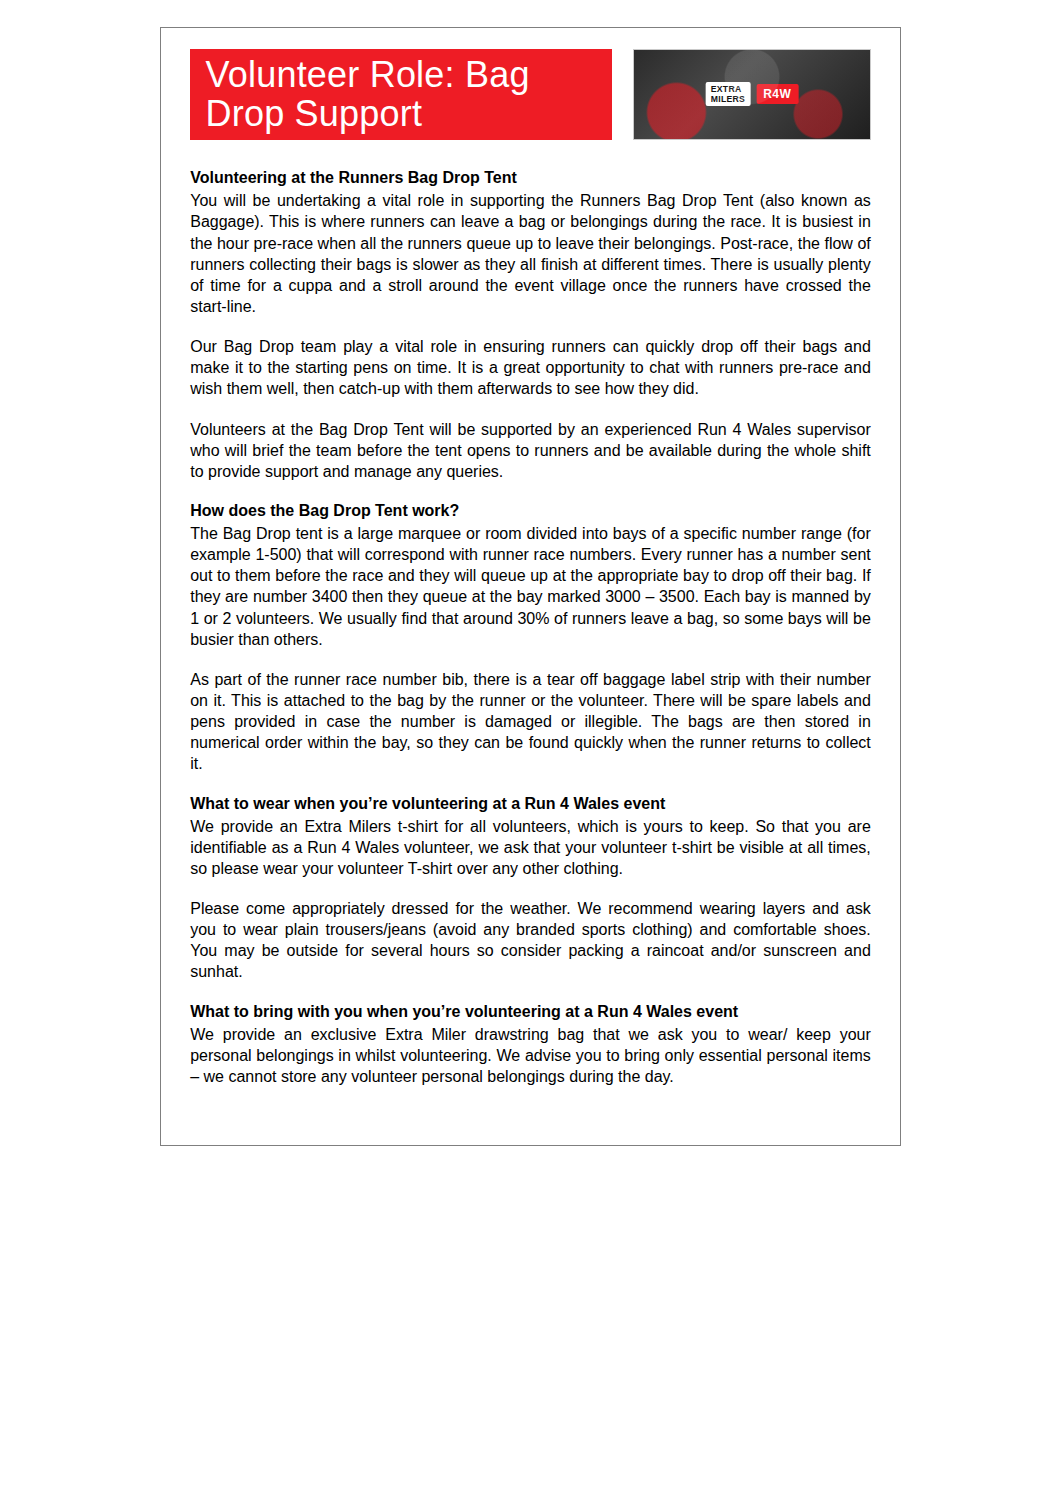Volunteer Role: Bag Drop Support
EXTRA
MILERS R4W
Volunteering at the Runners Bag Drop Tent
You will be undertaking a vital role in supporting the Runners Bag Drop Tent (also known as Baggage). This is where runners can leave a bag or belongings during the race. It is busiest in the hour pre-race when all the runners queue up to leave their belongings. Post-race, the flow of runners collecting their bags is slower as they all finish at different times. There is usually plenty of time for a cuppa and a stroll around the event village once the runners have crossed the start-line.
Our Bag Drop team play a vital role in ensuring runners can quickly drop off their bags and make it to the starting pens on time. It is a great opportunity to chat with runners pre-race and wish them well, then catch-up with them afterwards to see how they did.
Volunteers at the Bag Drop Tent will be supported by an experienced Run 4 Wales supervisor who will brief the team before the tent opens to runners and be available during the whole shift to provide support and manage any queries.
How does the Bag Drop Tent work?
The Bag Drop tent is a large marquee or room divided into bays of a specific number range (for example 1-500) that will correspond with runner race numbers. Every runner has a number sent out to them before the race and they will queue up at the appropriate bay to drop off their bag. If they are number 3400 then they queue at the bay marked 3000 – 3500. Each bay is manned by 1 or 2 volunteers. We usually find that around 30% of runners leave a bag, so some bays will be busier than others.
As part of the runner race number bib, there is a tear off baggage label strip with their number on it. This is attached to the bag by the runner or the volunteer. There will be spare labels and pens provided in case the number is damaged or illegible. The bags are then stored in numerical order within the bay, so they can be found quickly when the runner returns to collect it.
What to wear when you’re volunteering at a Run 4 Wales event
We provide an Extra Milers t-shirt for all volunteers, which is yours to keep. So that you are identifiable as a Run 4 Wales volunteer, we ask that your volunteer t-shirt be visible at all times, so please wear your volunteer T-shirt over any other clothing.
Please come appropriately dressed for the weather. We recommend wearing layers and ask you to wear plain trousers/jeans (avoid any branded sports clothing) and comfortable shoes. You may be outside for several hours so consider packing a raincoat and/or sunscreen and sunhat.
What to bring with you when you’re volunteering at a Run 4 Wales event
We provide an exclusive Extra Miler drawstring bag that we ask you to wear/ keep your personal belongings in whilst volunteering. We advise you to bring only essential personal items – we cannot store any volunteer personal belongings during the day.